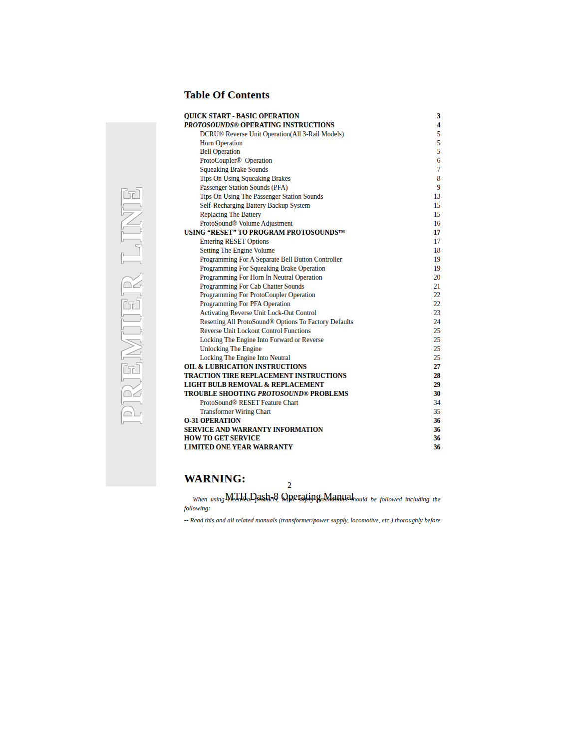PREMIER LINE
Table Of Contents
| Quick Start - Basic Operation | 3 |
| Protosounds ® Operating Instructions | 4 |
| DCRU® Reverse Unit Operation(All 3-Rail Models) | 5 |
| Horn Operation | 5 |
| Bell Operation | 5 |
| ProtoCoupler® Operation | 6 |
| Squeaking Brake Sounds | 7 |
| Tips On Using Squeaking Brakes | 8 |
| Passenger Station Sounds (PFA) | 9 |
| Tips On Using The Passenger Station Sounds | 13 |
| Self-Recharging Battery Backup System | 15 |
| Replacing The Battery | 15 |
| ProtoSound® Volume Adjustment | 16 |
| Using “Reset” To Program Protosounds™ | 17 |
| Entering RESET Options | 17 |
| Setting The Engine Volume | 18 |
| Programming For A Separate Bell Button Controller | 19 |
| Programming For Squeaking Brake Operation | 19 |
| Programming For Horn In Neutral Operation | 20 |
| Programming For Cab Chatter Sounds | 21 |
| Programming For ProtoCoupler Operation | 22 |
| Programming For PFA Operation | 22 |
| Activating Reverse Unit Lock-Out Control | 23 |
| Resetting All ProtoSound® Options To Factory Defaults | 24 |
| Reverse Unit Lockout Control Functions | 25 |
| Locking The Engine Into Forward or Reverse | 25 |
| Unlocking The Engine | 25 |
| Locking The Engine Into Neutral | 25 |
| Oil & Lubrication Instructions | 27 |
| Traction Tire Replacement Instructions | 28 |
| Light Bulb Removal & Replacement | 29 |
| Trouble Shooting Protosound ® Problems | 30 |
| ProtoSound® RESET Feature Chart | 34 |
| Transformer Wiring Chart | 35 |
| O-31 Operation | 36 |
| Service and Warranty Information | 36 |
| How To Get Service | 36 |
| Limited One Year Warranty | 36 |
WARNING:
When using electrical products, basic safety precautions should be followed including the following:
-- Read this and all related manuals (transformer/power supply, locomotive, etc.) thoroughly before using this device.
-- This device is not recommended for children under 8 years of age without adult supervision.
-- MTH recommends parents examine the toy transformer used to power this device periodically for conditions that may result in the risk of fire, electric shock, or injury to persons, such as damage to the primary or output cord, plug blades, housing or other parts (including proper functioning of the circuit breaker), and that, in an event such conditions exist, the transformer should not be used until properly repaired.
2
MTH Dash-8 Operating Manual